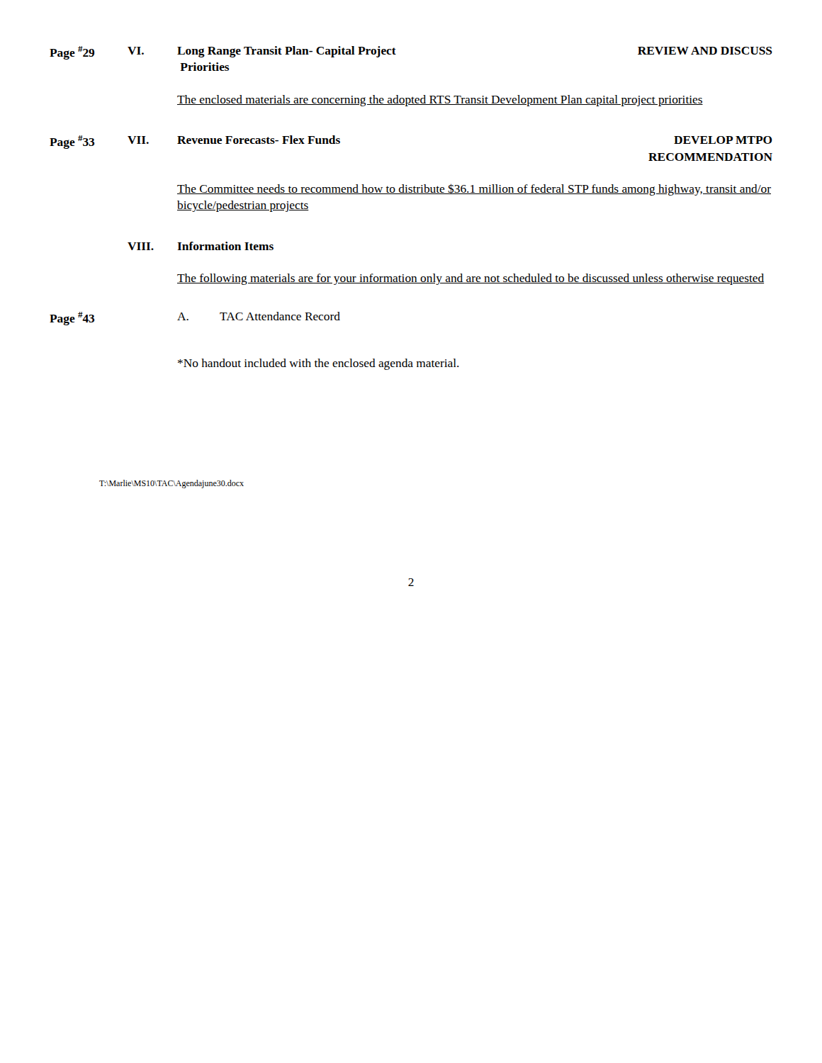Page #29
VI.
Long Range Transit Plan- Capital Project
REVIEW AND DISCUSS
Priorities
The enclosed materials are concerning the adopted RTS Transit Development Plan capital project priorities
Page #33
VII.
Revenue Forecasts- Flex Funds
DEVELOP MTPO
RECOMMENDATION
The Committee needs to recommend how to distribute $36.1 million of federal STP funds among highway, transit and/or bicycle/pedestrian projects
VIII.
Information Items
The following materials are for your information only and are not scheduled to be discussed unless otherwise requested
Page #43
A.
TAC Attendance Record
*No handout included with the enclosed agenda material.
T:\Marlie\MS10\TAC\Agendajune30.docx
2